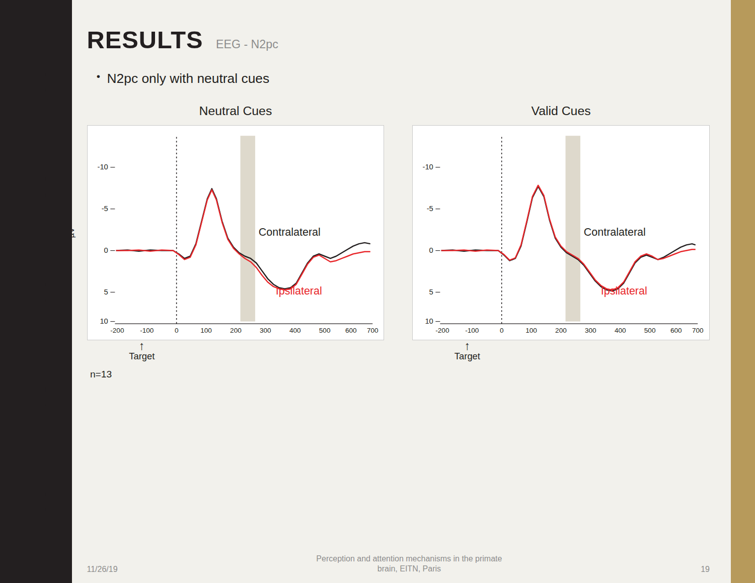RESULTS
EEG - N2pc
N2pc only with neutral cues
Neutral Cues
-10 -5 0 5 10 -200 -100 0 100 200 300 400 500 600 700 Contralateral Ipsilateral µV
↑ Target
Valid Cues
-10 -5 0 5 10 -200 -100 0 100 200 300 400 500 600 700 Contralateral Ipsilateral
↑ Target
n=13
11/26/19
Perception and attention mechanisms in the primate
brain, EITN, Paris
19